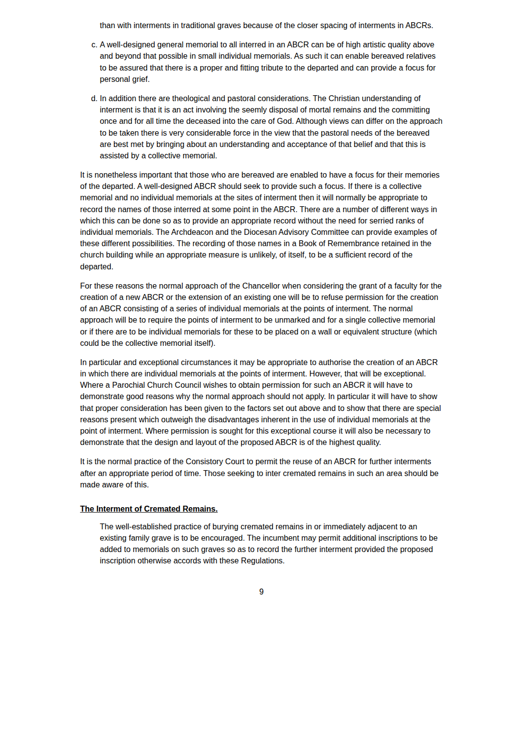than with interments in traditional graves because of the closer spacing of interments in ABCRs.
A well-designed general memorial to all interred in an ABCR can be of high artistic quality above and beyond that possible in small individual memorials. As such it can enable bereaved relatives to be assured that there is a proper and fitting tribute to the departed and can provide a focus for personal grief.
In addition there are theological and pastoral considerations. The Christian understanding of interment is that it is an act involving the seemly disposal of mortal remains and the committing once and for all time the deceased into the care of God. Although views can differ on the approach to be taken there is very considerable force in the view that the pastoral needs of the bereaved are best met by bringing about an understanding and acceptance of that belief and that this is assisted by a collective memorial.
It is nonetheless important that those who are bereaved are enabled to have a focus for their memories of the departed. A well-designed ABCR should seek to provide such a focus. If there is a collective memorial and no individual memorials at the sites of interment then it will normally be appropriate to record the names of those interred at some point in the ABCR. There are a number of different ways in which this can be done so as to provide an appropriate record without the need for serried ranks of individual memorials. The Archdeacon and the Diocesan Advisory Committee can provide examples of these different possibilities. The recording of those names in a Book of Remembrance retained in the church building while an appropriate measure is unlikely, of itself, to be a sufficient record of the departed.
For these reasons the normal approach of the Chancellor when considering the grant of a faculty for the creation of a new ABCR or the extension of an existing one will be to refuse permission for the creation of an ABCR consisting of a series of individual memorials at the points of interment. The normal approach will be to require the points of interment to be unmarked and for a single collective memorial or if there are to be individual memorials for these to be placed on a wall or equivalent structure (which could be the collective memorial itself).
In particular and exceptional circumstances it may be appropriate to authorise the creation of an ABCR in which there are individual memorials at the points of interment. However, that will be exceptional. Where a Parochial Church Council wishes to obtain permission for such an ABCR it will have to demonstrate good reasons why the normal approach should not apply. In particular it will have to show that proper consideration has been given to the factors set out above and to show that there are special reasons present which outweigh the disadvantages inherent in the use of individual memorials at the point of interment. Where permission is sought for this exceptional course it will also be necessary to demonstrate that the design and layout of the proposed ABCR is of the highest quality.
It is the normal practice of the Consistory Court to permit the reuse of an ABCR for further interments after an appropriate period of time. Those seeking to inter cremated remains in such an area should be made aware of this.
The Interment of Cremated Remains.
The well-established practice of burying cremated remains in or immediately adjacent to an existing family grave is to be encouraged. The incumbent may permit additional inscriptions to be added to memorials on such graves so as to record the further interment provided the proposed inscription otherwise accords with these Regulations.
9